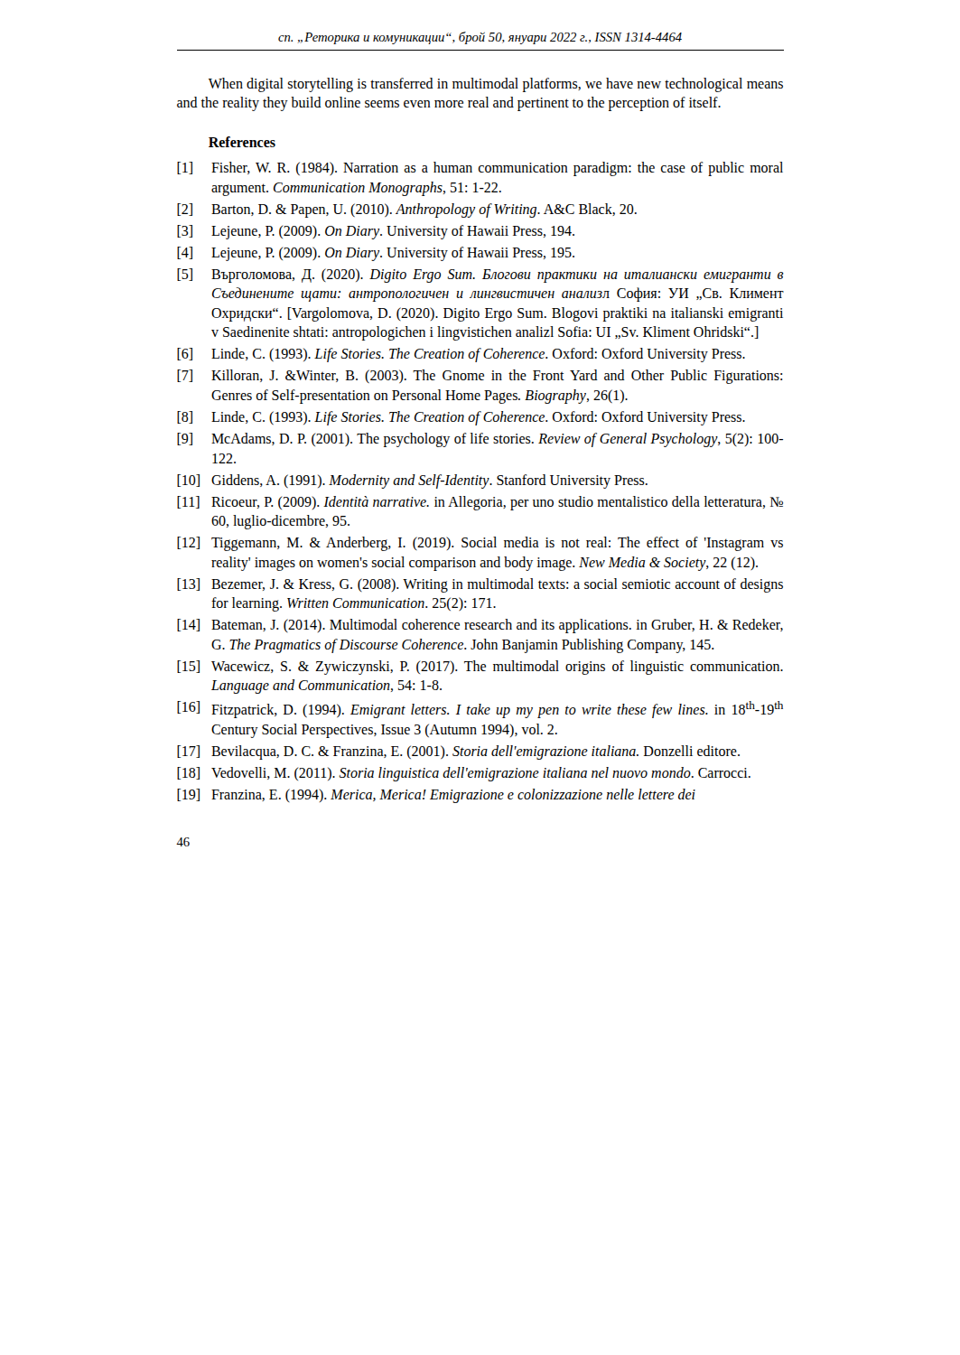сп. „Реторика и комуникации“, брой 50, януари 2022 г., ISSN 1314-4464
When digital storytelling is transferred in multimodal platforms, we have new technological means and the reality they build online seems even more real and pertinent to the perception of itself.
References
[1] Fisher, W. R. (1984). Narration as a human communication paradigm: the case of public moral argument. Communication Monographs, 51: 1-22.
[2] Barton, D. & Papen, U. (2010). Anthropology of Writing. A&C Black, 20.
[3] Lejeune, P. (2009). On Diary. University of Hawaii Press, 194.
[4] Lejeune, P. (2009). On Diary. University of Hawaii Press, 195.
[5] Върголомова, Д. (2020). Digito Ergo Sum. Блогови практики на италиански емигранти в Съединените щати: антропологичен и лингвистичен анализл София: УИ „Св. Климент Охридски“. [Vargolomova, D. (2020). Digito Ergo Sum. Blogovi praktiki na italianski emigranti v Saedinenite shtati: antropologichen i lingvistichen analizl Sofia: UI „Sv. Kliment Ohridski“.]
[6] Linde, C. (1993). Life Stories. The Creation of Coherence. Oxford: Oxford University Press.
[7] Killoran, J. &Winter, B. (2003). The Gnome in the Front Yard and Other Public Figurations: Genres of Self-presentation on Personal Home Pages. Biography, 26(1).
[8] Linde, C. (1993). Life Stories. The Creation of Coherence. Oxford: Oxford University Press.
[9] McAdams, D. P. (2001). The psychology of life stories. Review of General Psychology, 5(2): 100-122.
[10] Giddens, A. (1991). Modernity and Self-Identity. Stanford University Press.
[11] Ricoeur, P. (2009). Identità narrative. in Allegoria, per uno studio mentalistico della letteratura, № 60, luglio-dicembre, 95.
[12] Tiggemann, M. & Anderberg, I. (2019). Social media is not real: The effect of 'Instagram vs reality' images on women's social comparison and body image. New Media & Society, 22 (12).
[13] Bezemer, J. & Kress, G. (2008). Writing in multimodal texts: a social semiotic account of designs for learning. Written Communication. 25(2): 171.
[14] Bateman, J. (2014). Multimodal coherence research and its applications. in Gruber, H. & Redeker, G. The Pragmatics of Discourse Coherence. John Banjamin Publishing Company, 145.
[15] Wacewicz, S. & Zywiczynski, P. (2017). The multimodal origins of linguistic communication. Language and Communication, 54: 1-8.
[16] Fitzpatrick, D. (1994). Emigrant letters. I take up my pen to write these few lines. in 18th-19th Century Social Perspectives, Issue 3 (Autumn 1994), vol. 2.
[17] Bevilacqua, D. C. & Franzina, E. (2001). Storia dell'emigrazione italiana. Donzelli editore.
[18] Vedovelli, M. (2011). Storia linguistica dell'emigrazione italiana nel nuovo mondo. Carrocci.
[19] Franzina, E. (1994). Merica, Merica! Emigrazione e colonizzazione nelle lettere dei
46